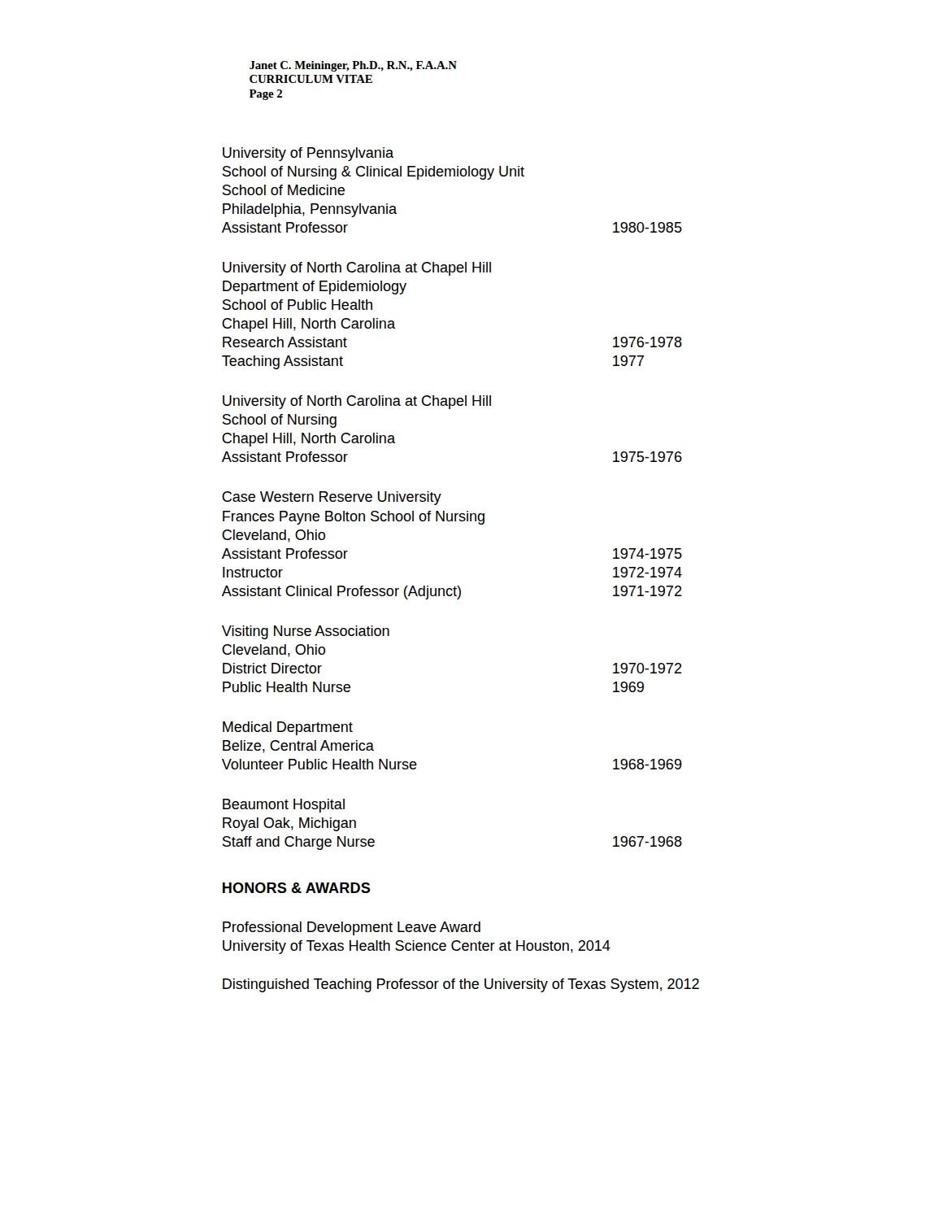Janet C. Meininger, Ph.D., R.N., F.A.A.N
CURRICULUM VITAE
Page 2
University of Pennsylvania
School of Nursing & Clinical Epidemiology Unit
School of Medicine
Philadelphia, Pennsylvania
| Assistant Professor | 1980-1985 |
University of North Carolina at Chapel Hill
Department of Epidemiology
School of Public Health
Chapel Hill, North Carolina
| Research Assistant | 1976-1978 |
| Teaching Assistant | 1977 |
University of North Carolina at Chapel Hill
School of Nursing
Chapel Hill, North Carolina
| Assistant Professor | 1975-1976 |
Case Western Reserve University
Frances Payne Bolton School of Nursing
Cleveland, Ohio
| Assistant Professor | 1974-1975 |
| Instructor | 1972-1974 |
| Assistant Clinical Professor (Adjunct) | 1971-1972 |
Visiting Nurse Association
Cleveland, Ohio
| District Director | 1970-1972 |
| Public Health Nurse | 1969 |
Medical Department
Belize, Central America
| Volunteer Public Health Nurse | 1968-1969 |
Beaumont Hospital
Royal Oak, Michigan
| Staff and Charge Nurse | 1967-1968 |
HONORS & AWARDS
Professional Development Leave Award
University of Texas Health Science Center at Houston, 2014
Distinguished Teaching Professor of the University of Texas System, 2012